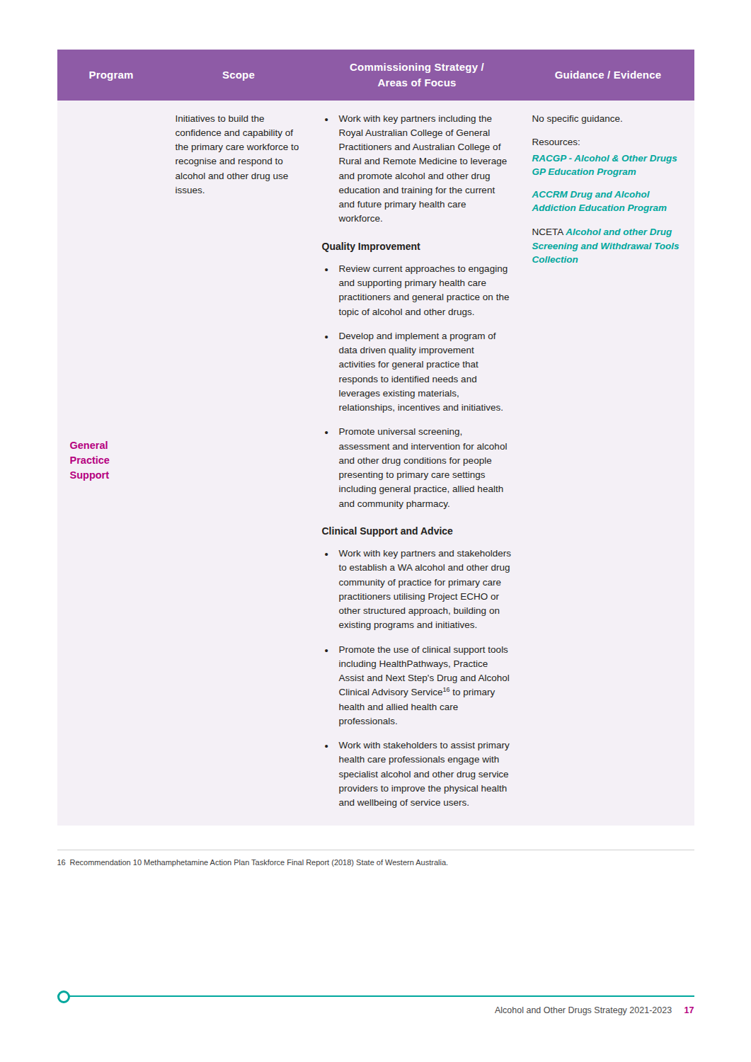| Program | Scope | Commissioning Strategy / Areas of Focus | Guidance / Evidence |
| --- | --- | --- | --- |
| General Practice Support | Initiatives to build the confidence and capability of the primary care workforce to recognise and respond to alcohol and other drug use issues. | Work with key partners including the Royal Australian College of General Practitioners and Australian College of Rural and Remote Medicine to leverage and promote alcohol and other drug education and training for the current and future primary health care workforce. Quality Improvement Review current approaches to engaging and supporting primary health care practitioners and general practice on the topic of alcohol and other drugs. Develop and implement a program of data driven quality improvement activities for general practice that responds to identified needs and leverages existing materials, relationships, incentives and initiatives. Promote universal screening, assessment and intervention for alcohol and other drug conditions for people presenting to primary care settings including general practice, allied health and community pharmacy. Clinical Support and Advice Work with key partners and stakeholders to establish a WA alcohol and other drug community of practice for primary care practitioners utilising Project ECHO or other structured approach, building on existing programs and initiatives. Promote the use of clinical support tools including HealthPathways, Practice Assist and Next Step's Drug and Alcohol Clinical Advisory Service 16 to primary health and allied health care professionals. Work with stakeholders to assist primary health care professionals engage with specialist alcohol and other drug service providers to improve the physical health and wellbeing of service users. | No specific guidance. Resources: RACGP - Alcohol & Other Drugs GP Education Program ACCRM Drug and Alcohol Addiction Education Program NCETA Alcohol and other Drug Screening and Withdrawal Tools Collection |
16 Recommendation 10 Methamphetamine Action Plan Taskforce Final Report (2018) State of Western Australia.
Alcohol and Other Drugs Strategy 2021-2023 17